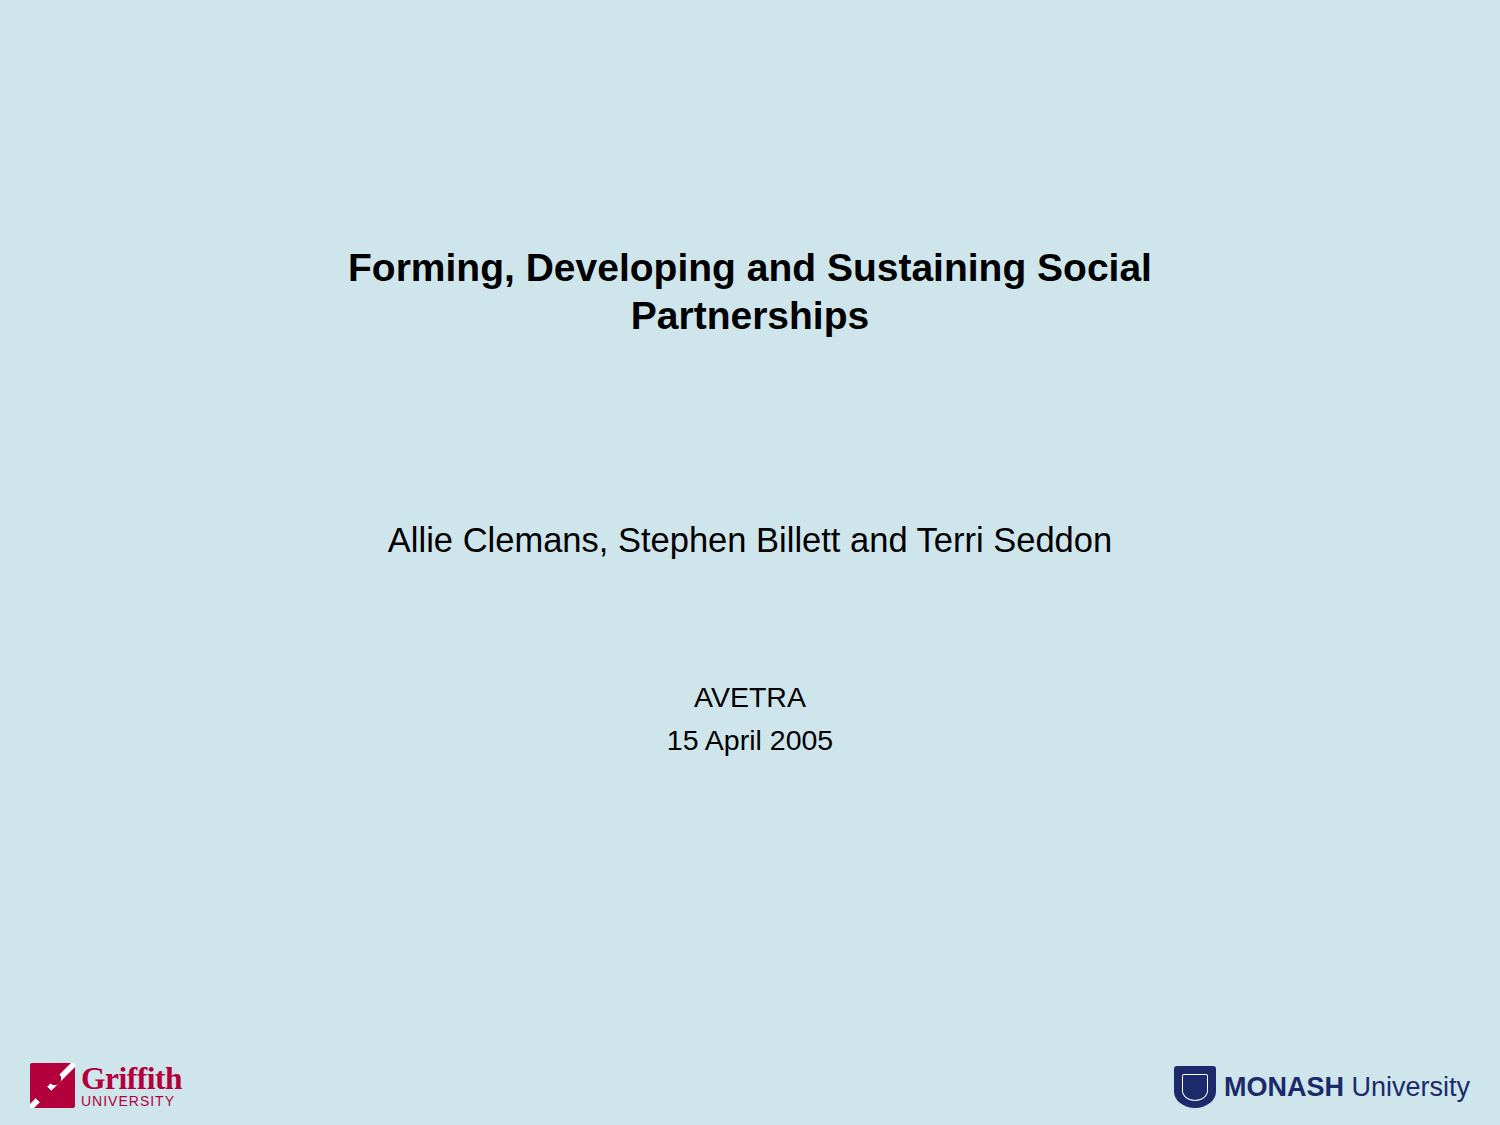Forming, Developing and Sustaining Social Partnerships
Allie Clemans, Stephen Billett and Terri Seddon
AVETRA 15 April 2005
Griffith
University
MONASH University